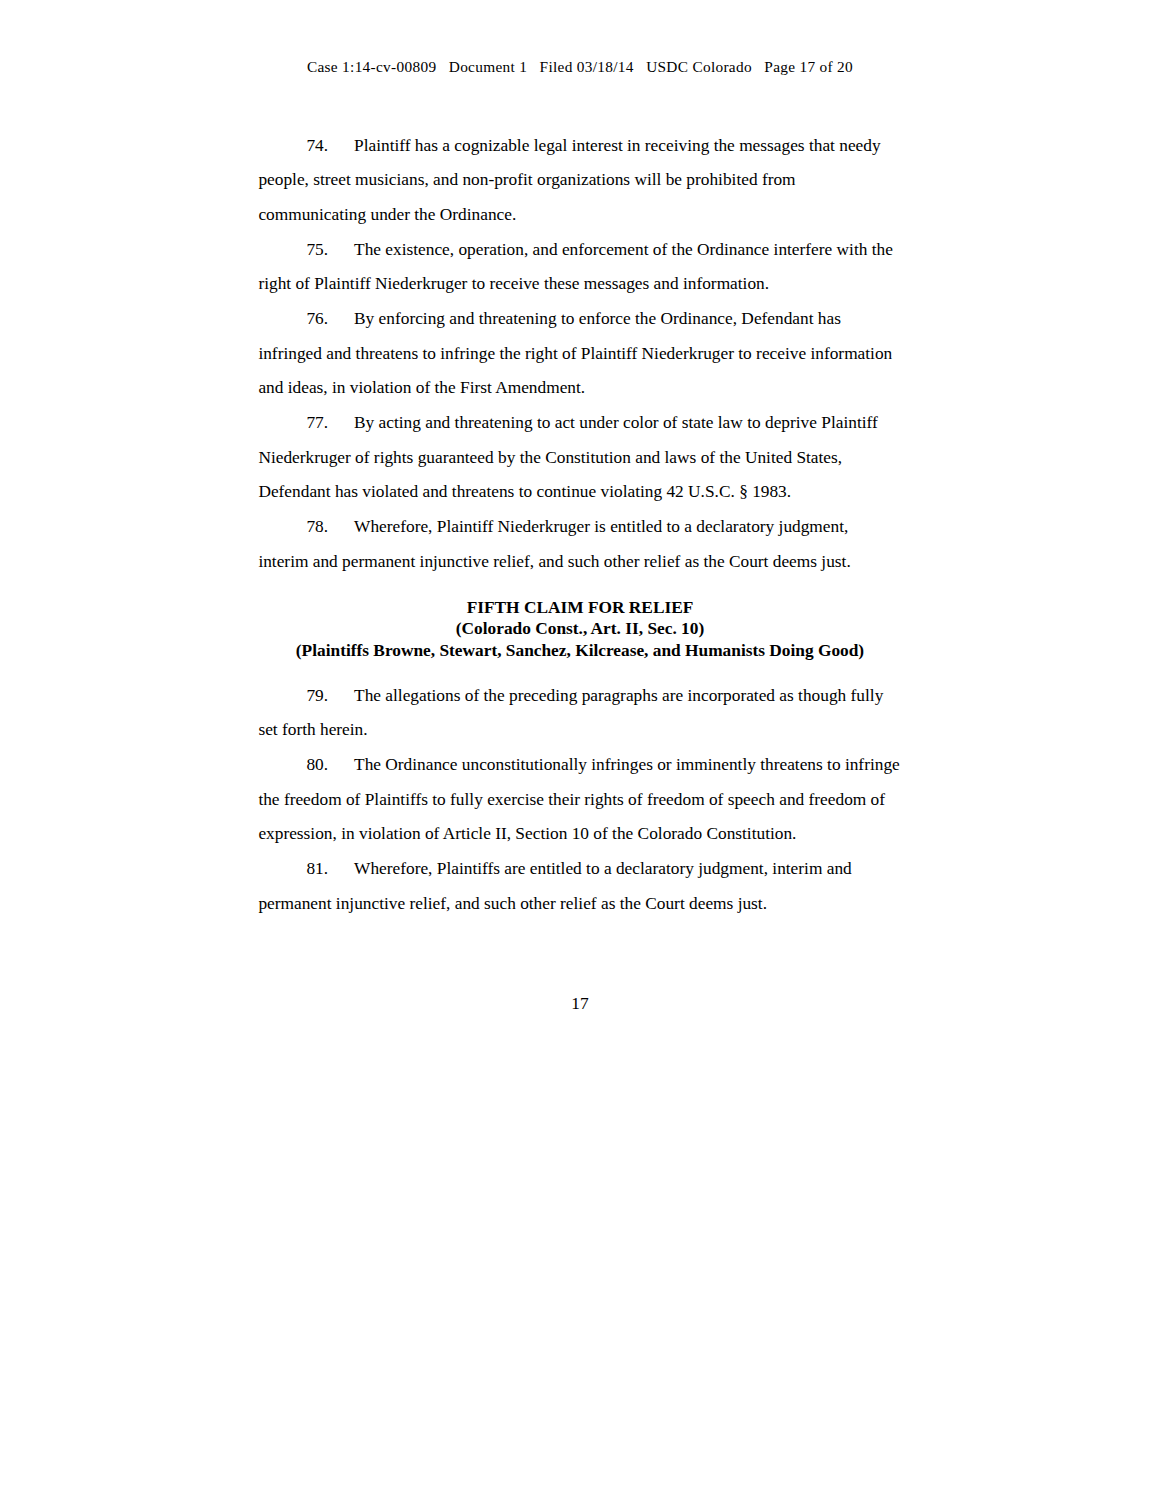Case 1:14-cv-00809 Document 1 Filed 03/18/14 USDC Colorado Page 17 of 20
74. Plaintiff has a cognizable legal interest in receiving the messages that needy people, street musicians, and non-profit organizations will be prohibited from communicating under the Ordinance.
75. The existence, operation, and enforcement of the Ordinance interfere with the right of Plaintiff Niederkruger to receive these messages and information.
76. By enforcing and threatening to enforce the Ordinance, Defendant has infringed and threatens to infringe the right of Plaintiff Niederkruger to receive information and ideas, in violation of the First Amendment.
77. By acting and threatening to act under color of state law to deprive Plaintiff Niederkruger of rights guaranteed by the Constitution and laws of the United States, Defendant has violated and threatens to continue violating 42 U.S.C. § 1983.
78. Wherefore, Plaintiff Niederkruger is entitled to a declaratory judgment, interim and permanent injunctive relief, and such other relief as the Court deems just.
FIFTH CLAIM FOR RELIEF (Colorado Const., Art. II, Sec. 10) (Plaintiffs Browne, Stewart, Sanchez, Kilcrease, and Humanists Doing Good)
79. The allegations of the preceding paragraphs are incorporated as though fully set forth herein.
80. The Ordinance unconstitutionally infringes or imminently threatens to infringe the freedom of Plaintiffs to fully exercise their rights of freedom of speech and freedom of expression, in violation of Article II, Section 10 of the Colorado Constitution.
81. Wherefore, Plaintiffs are entitled to a declaratory judgment, interim and permanent injunctive relief, and such other relief as the Court deems just.
17